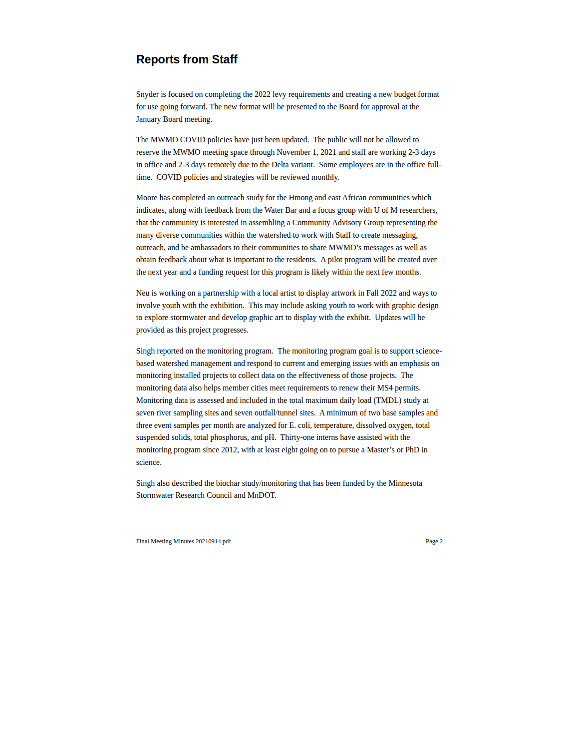Reports from Staff
Snyder is focused on completing the 2022 levy requirements and creating a new budget format for use going forward. The new format will be presented to the Board for approval at the January Board meeting.
The MWMO COVID policies have just been updated. The public will not be allowed to reserve the MWMO meeting space through November 1, 2021 and staff are working 2-3 days in office and 2-3 days remotely due to the Delta variant. Some employees are in the office full-time. COVID policies and strategies will be reviewed monthly.
Moore has completed an outreach study for the Hmong and east African communities which indicates, along with feedback from the Water Bar and a focus group with U of M researchers, that the community is interested in assembling a Community Advisory Group representing the many diverse communities within the watershed to work with Staff to create messaging, outreach, and be ambassadors to their communities to share MWMO’s messages as well as obtain feedback about what is important to the residents. A pilot program will be created over the next year and a funding request for this program is likely within the next few months.
Neu is working on a partnership with a local artist to display artwork in Fall 2022 and ways to involve youth with the exhibition. This may include asking youth to work with graphic design to explore stormwater and develop graphic art to display with the exhibit. Updates will be provided as this project progresses.
Singh reported on the monitoring program. The monitoring program goal is to support science-based watershed management and respond to current and emerging issues with an emphasis on monitoring installed projects to collect data on the effectiveness of those projects. The monitoring data also helps member cities meet requirements to renew their MS4 permits. Monitoring data is assessed and included in the total maximum daily load (TMDL) study at seven river sampling sites and seven outfall/tunnel sites. A minimum of two base samples and three event samples per month are analyzed for E. coli, temperature, dissolved oxygen, total suspended solids, total phosphorus, and pH. Thirty-one interns have assisted with the monitoring program since 2012, with at least eight going on to pursue a Master’s or PhD in science.
Singh also described the biochar study/monitoring that has been funded by the Minnesota Stormwater Research Council and MnDOT.
Final Meeting Minutes 20210914.pdf
Page 2